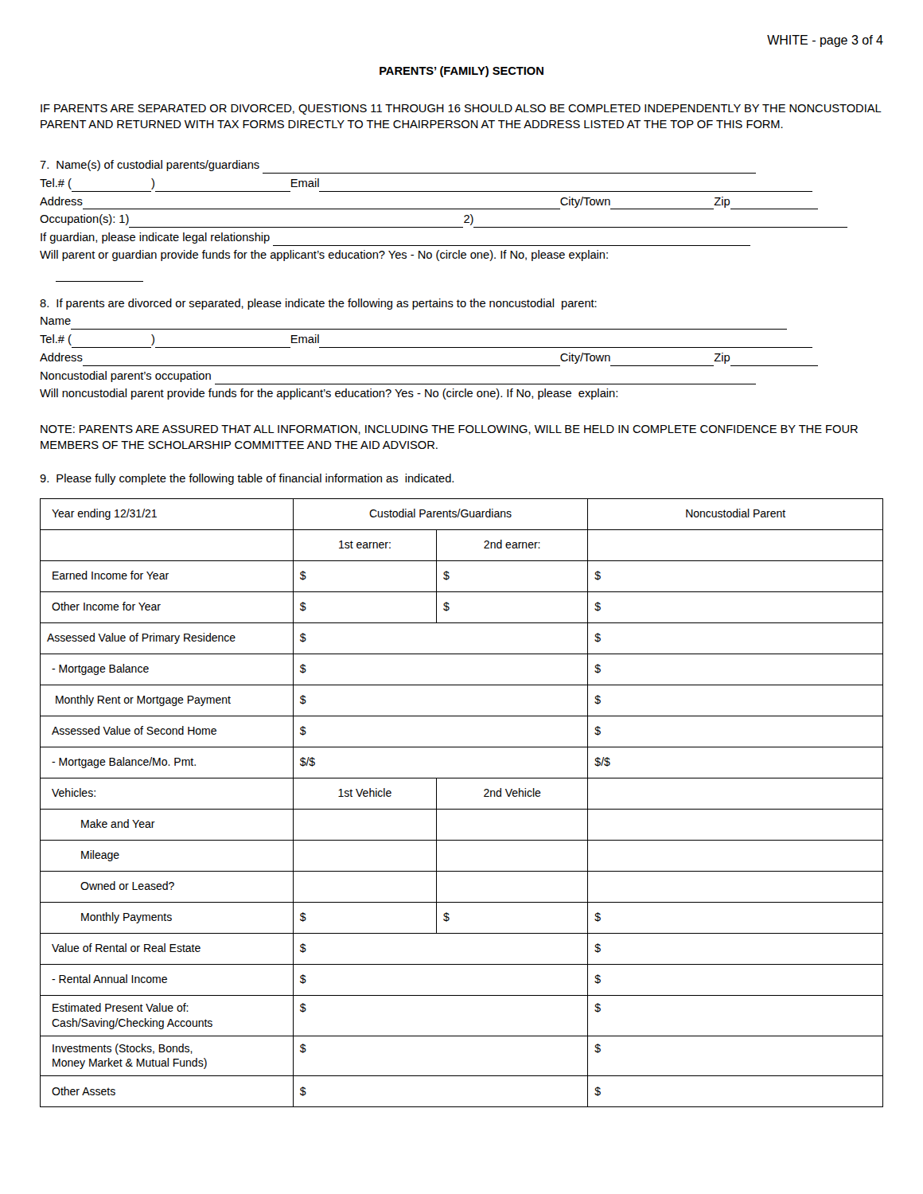WHITE - page 3 of 4
PARENTS’ (FAMILY) SECTION
IF PARENTS ARE SEPARATED OR DIVORCED, QUESTIONS 11 THROUGH 16 SHOULD ALSO BE COMPLETED INDEPENDENTLY BY THE NONCUSTODIAL PARENT AND RETURNED WITH TAX FORMS DIRECTLY TO THE CHAIRPERSON AT THE ADDRESS LISTED AT THE TOP OF THIS FORM.
7. Name(s) of custodial parents/guardians
Tel.# ( ) Email
Address City/Town Zip
Occupation(s): 1) 2)
If guardian, please indicate legal relationship
Will parent or guardian provide funds for the applicant’s education? Yes - No (circle one). If No, please explain:
8. If parents are divorced or separated, please indicate the following as pertains to the noncustodial parent:
Name
Tel.# ( ) Email
Address City/Town Zip
Noncustodial parent’s occupation
Will noncustodial parent provide funds for the applicant’s education? Yes - No (circle one). If No, please explain:
NOTE: PARENTS ARE ASSURED THAT ALL INFORMATION, INCLUDING THE FOLLOWING, WILL BE HELD IN COMPLETE CONFIDENCE BY THE FOUR MEMBERS OF THE SCHOLARSHIP COMMITTEE AND THE AID ADVISOR.
9. Please fully complete the following table of financial information as indicated.
| Year ending 12/31/21 | Custodial Parents/Guardians | Noncustodial Parent |
| --- | --- | --- |
| | 1st earner: | 2nd earner: | |
| Earned Income for Year | | | |
| Other Income for Year | | | |
| Assessed Value of Primary Residence | | |
| - Mortgage Balance | | |
| Monthly Rent or Mortgage Payment | | |
| Assessed Value of Second Home | | |
| - Mortgage Balance/Mo. Pmt. | /$ | /$ |
| Vehicles: | 1st Vehicle | 2nd Vehicle | |
| Make and Year | | | |
| Mileage | | | |
| Owned or Leased? | | | |
| Monthly Payments | | | |
| Value of Rental or Real Estate | | |
| - Rental Annual Income | | |
| Estimated Present Value of: Cash/Saving/Checking Accounts | | |
| Investments (Stocks, Bonds, Money Market & Mutual Funds) | | |
| Other Assets | | |